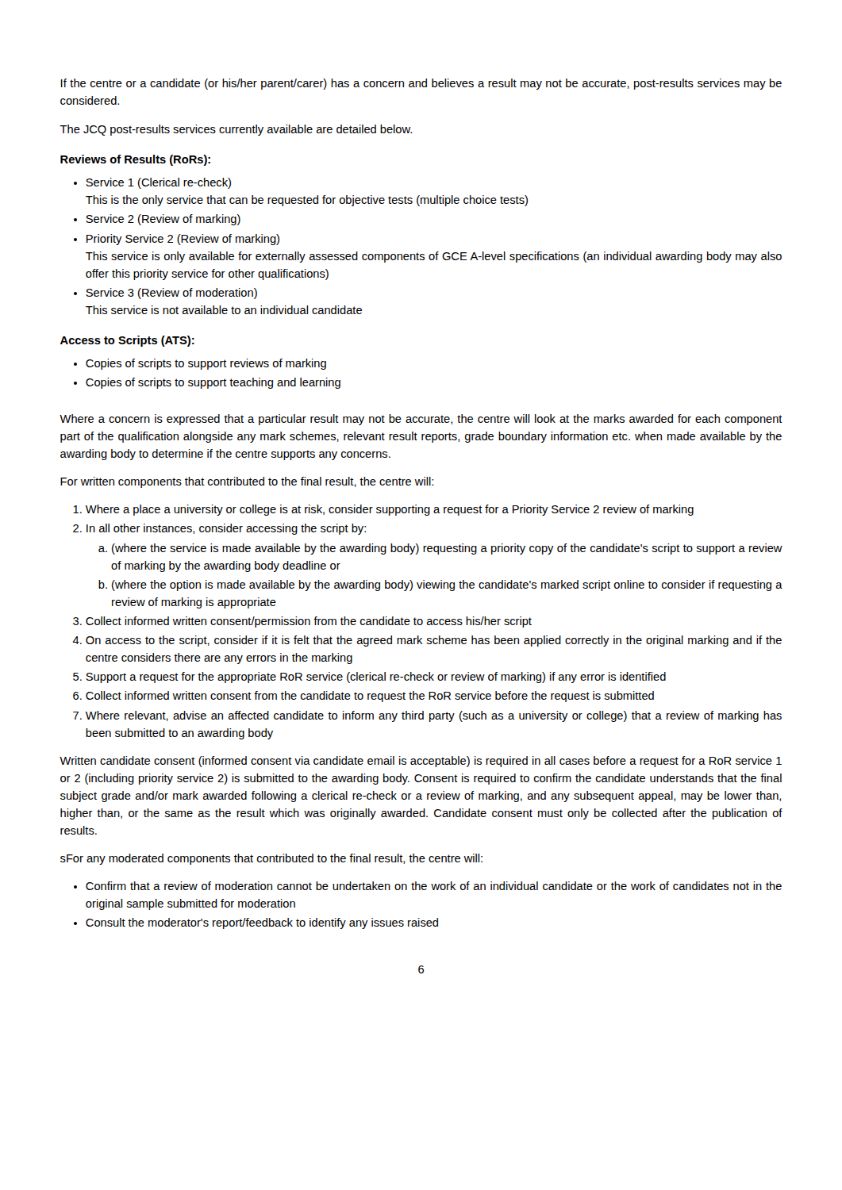If the centre or a candidate (or his/her parent/carer) has a concern and believes a result may not be accurate, post-results services may be considered.
The JCQ post-results services currently available are detailed below.
Reviews of Results (RoRs):
Service 1 (Clerical re-check)
This is the only service that can be requested for objective tests (multiple choice tests)
Service 2 (Review of marking)
Priority Service 2 (Review of marking)
This service is only available for externally assessed components of GCE A-level specifications (an individual awarding body may also offer this priority service for other qualifications)
Service 3 (Review of moderation)
This service is not available to an individual candidate
Access to Scripts (ATS):
Copies of scripts to support reviews of marking
Copies of scripts to support teaching and learning
Where a concern is expressed that a particular result may not be accurate, the centre will look at the marks awarded for each component part of the qualification alongside any mark schemes, relevant result reports, grade boundary information etc. when made available by the awarding body to determine if the centre supports any concerns.
For written components that contributed to the final result, the centre will:
Where a place a university or college is at risk, consider supporting a request for a Priority Service 2 review of marking
In all other instances, consider accessing the script by:
(where the service is made available by the awarding body) requesting a priority copy of the candidate's script to support a review of marking by the awarding body deadline or
(where the option is made available by the awarding body) viewing the candidate's marked script online to consider if requesting a review of marking is appropriate
Collect informed written consent/permission from the candidate to access his/her script
On access to the script, consider if it is felt that the agreed mark scheme has been applied correctly in the original marking and if the centre considers there are any errors in the marking
Support a request for the appropriate RoR service (clerical re-check or review of marking) if any error is identified
Collect informed written consent from the candidate to request the RoR service before the request is submitted
Where relevant, advise an affected candidate to inform any third party (such as a university or college) that a review of marking has been submitted to an awarding body
Written candidate consent (informed consent via candidate email is acceptable) is required in all cases before a request for a RoR service 1 or 2 (including priority service 2) is submitted to the awarding body. Consent is required to confirm the candidate understands that the final subject grade and/or mark awarded following a clerical re-check or a review of marking, and any subsequent appeal, may be lower than, higher than, or the same as the result which was originally awarded. Candidate consent must only be collected after the publication of results.
sFor any moderated components that contributed to the final result, the centre will:
Confirm that a review of moderation cannot be undertaken on the work of an individual candidate or the work of candidates not in the original sample submitted for moderation
Consult the moderator's report/feedback to identify any issues raised
6